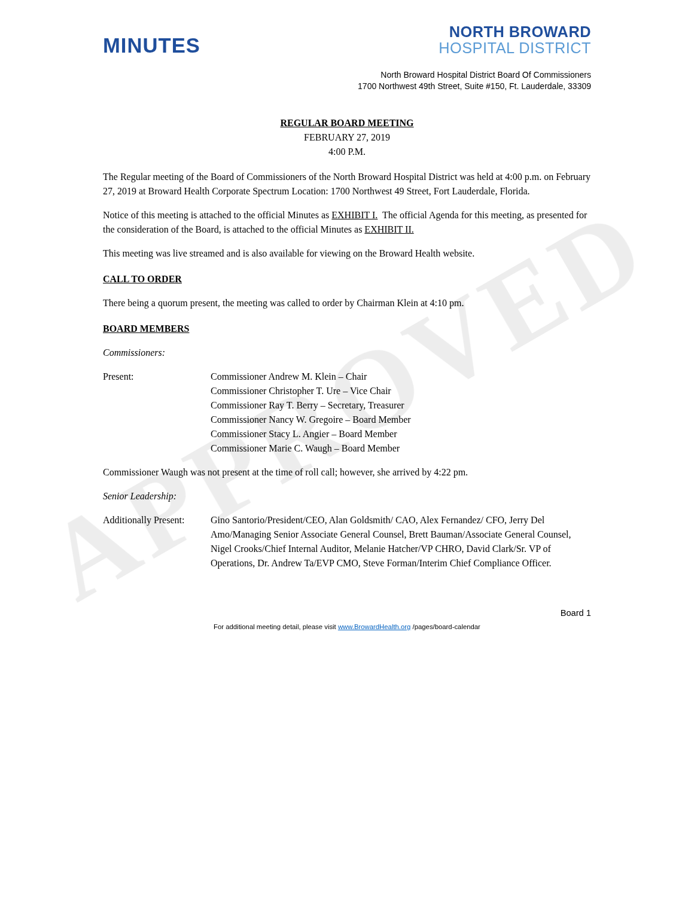APPROVED
MINUTES
NORTH BROWARD
HOSPITAL DISTRICT
North Broward Hospital District Board Of Commissioners
1700 Northwest 49th Street, Suite #150, Ft. Lauderdale, 33309
REGULAR BOARD MEETING
FEBRUARY 27, 2019
4:00 P.M.
The Regular meeting of the Board of Commissioners of the North Broward Hospital District was held at 4:00 p.m. on February 27, 2019 at Broward Health Corporate Spectrum Location: 1700 Northwest 49 Street, Fort Lauderdale, Florida.
Notice of this meeting is attached to the official Minutes as EXHIBIT I. The official Agenda for this meeting, as presented for the consideration of the Board, is attached to the official Minutes as EXHIBIT II.
This meeting was live streamed and is also available for viewing on the Broward Health website.
CALL TO ORDER
There being a quorum present, the meeting was called to order by Chairman Klein at 4:10 pm.
BOARD MEMBERS
Commissioners:
Present:
Commissioner Andrew M. Klein – Chair
Commissioner Christopher T. Ure – Vice Chair
Commissioner Ray T. Berry – Secretary, Treasurer
Commissioner Nancy W. Gregoire – Board Member
Commissioner Stacy L. Angier – Board Member
Commissioner Marie C. Waugh – Board Member
Commissioner Waugh was not present at the time of roll call; however, she arrived by 4:22 pm.
Senior Leadership:
Additionally Present:
Gino Santorio/President/CEO, Alan Goldsmith/ CAO, Alex Fernandez/ CFO, Jerry Del Amo/Managing Senior Associate General Counsel, Brett Bauman/Associate General Counsel, Nigel Crooks/Chief Internal Auditor, Melanie Hatcher/VP CHRO, David Clark/Sr. VP of Operations, Dr. Andrew Ta/EVP CMO, Steve Forman/Interim Chief Compliance Officer.
Board 1
For additional meeting detail, please visit www.BrowardHealth.org /pages/board-calendar